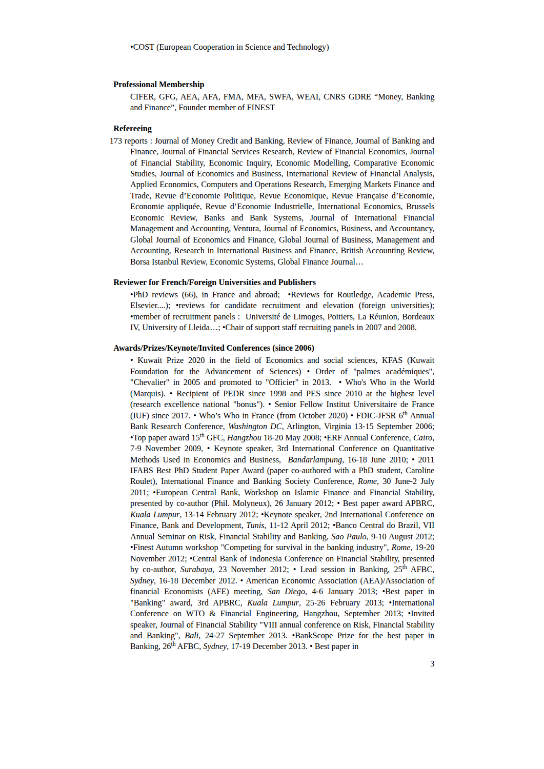•COST (European Cooperation in Science and Technology)
Professional Membership
CIFER, GFG, AEA, AFA, FMA, MFA, SWFA, WEAI, CNRS GDRE “Money, Banking and Finance”, Founder member of FINEST
Refereeing
173 reports : Journal of Money Credit and Banking, Review of Finance, Journal of Banking and Finance, Journal of Financial Services Research, Review of Financial Economics, Journal of Financial Stability, Economic Inquiry, Economic Modelling, Comparative Economic Studies, Journal of Economics and Business, International Review of Financial Analysis, Applied Economics, Computers and Operations Research, Emerging Markets Finance and Trade, Revue d’Economie Politique, Revue Economique, Revue Française d’Economie, Economie appliquée, Revue d’Economie Industrielle, International Economics, Brussels Economic Review, Banks and Bank Systems, Journal of International Financial Management and Accounting, Ventura, Journal of Economics, Business, and Accountancy, Global Journal of Economics and Finance, Global Journal of Business, Management and Accounting, Research in International Business and Finance, British Accounting Review, Borsa Istanbul Review, Economic Systems, Global Finance Journal…
Reviewer for French/Foreign Universities and Publishers
•PhD reviews (66), in France and abroad; •Reviews for Routledge, Academic Press, Elsevier....); •reviews for candidate recruitment and elevation (foreign universities); •member of recruitment panels : Université de Limoges, Poitiers, La Réunion, Bordeaux IV, University of Lleida…; •Chair of support staff recruiting panels in 2007 and 2008.
Awards/Prizes/Keynote/Invited Conferences (since 2006)
• Kuwait Prize 2020 in the field of Economics and social sciences, KFAS (Kuwait Foundation for the Advancement of Sciences) • Order of "palmes académiques", "Chevalier" in 2005 and promoted to "Officier" in 2013. • Who's Who in the World (Marquis). • Recipient of PEDR since 1998 and PES since 2010 at the highest level (research excellence national "bonus"). • Senior Fellow Institut Universitaire de France (IUF) since 2017. • Who’s Who in France (from October 2020) • FDIC-JFSR 6th Annual Bank Research Conference, Washington DC, Arlington, Virginia 13-15 September 2006; •Top paper award 15th GFC, Hangzhou 18-20 May 2008; •ERF Annual Conference, Cairo, 7-9 November 2009, • Keynote speaker, 3rd International Conference on Quantitative Methods Used in Economics and Business, Bandarlampung, 16-18 June 2010; • 2011 IFABS Best PhD Student Paper Award (paper co-authored with a PhD student, Caroline Roulet), International Finance and Banking Society Conference, Rome, 30 June-2 July 2011; •European Central Bank, Workshop on Islamic Finance and Financial Stability, presented by co-author (Phil. Molyneux), 26 January 2012; • Best paper award APBRC, Kuala Lumpur, 13-14 February 2012; •Keynote speaker, 2nd International Conference on Finance, Bank and Development, Tunis, 11-12 April 2012; •Banco Central do Brazil, VII Annual Seminar on Risk, Financial Stability and Banking, Sao Paulo, 9-10 August 2012; •Finest Autumn workshop "Competing for survival in the banking industry", Rome, 19-20 November 2012; •Central Bank of Indonesia Conference on Financial Stability, presented by co-author, Surabaya, 23 November 2012; • Lead session in Banking, 25th AFBC, Sydney, 16-18 December 2012. • American Economic Association (AEA)/Association of financial Economists (AFE) meeting, San Diego, 4-6 January 2013; •Best paper in "Banking" award, 3rd APBRC, Kuala Lumpur, 25-26 February 2013; •International Conference on WTO & Financial Engineering, Hangzhou, September 2013; •Invited speaker, Journal of Financial Stability "VIII annual conference on Risk, Financial Stability and Banking", Bali, 24-27 September 2013. •BankScope Prize for the best paper in Banking, 26th AFBC, Sydney, 17-19 December 2013. • Best paper in
3